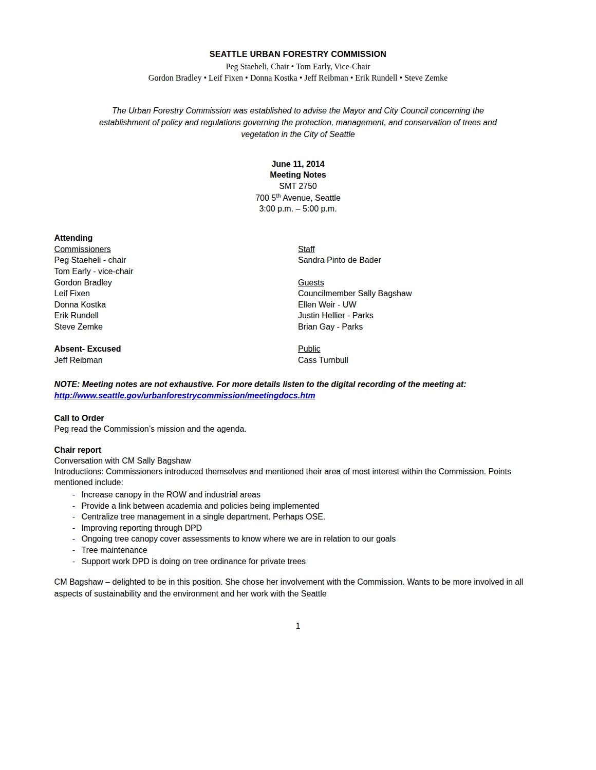SEATTLE URBAN FORESTRY COMMISSION
Peg Staeheli, Chair • Tom Early, Vice-Chair
Gordon Bradley • Leif Fixen • Donna Kostka • Jeff Reibman • Erik Rundell • Steve Zemke
The Urban Forestry Commission was established to advise the Mayor and City Council concerning the establishment of policy and regulations governing the protection, management, and conservation of trees and vegetation in the City of Seattle
June 11, 2014
Meeting Notes
SMT 2750
700 5th Avenue, Seattle
3:00 p.m. – 5:00 p.m.
| Attending | |
| Commissioners | Staff |
| Peg Staeheli - chair | Sandra Pinto de Bader |
| Tom Early - vice-chair | |
| Gordon Bradley | Guests |
| Leif Fixen | Councilmember Sally Bagshaw |
| Donna Kostka | Ellen Weir - UW |
| Erik Rundell | Justin Hellier - Parks |
| Steve Zemke | Brian Gay - Parks |
| Absent- Excused | Public |
| Jeff Reibman | Cass Turnbull |
NOTE: Meeting notes are not exhaustive. For more details listen to the digital recording of the meeting at: http://www.seattle.gov/urbanforestrycommission/meetingdocs.htm
Call to Order
Peg read the Commission’s mission and the agenda.
Chair report
Conversation with CM Sally Bagshaw
Introductions: Commissioners introduced themselves and mentioned their area of most interest within the Commission. Points mentioned include:
Increase canopy in the ROW and industrial areas
Provide a link between academia and policies being implemented
Centralize tree management in a single department. Perhaps OSE.
Improving reporting through DPD
Ongoing tree canopy cover assessments to know where we are in relation to our goals
Tree maintenance
Support work DPD is doing on tree ordinance for private trees
CM Bagshaw – delighted to be in this position. She chose her involvement with the Commission. Wants to be more involved in all aspects of sustainability and the environment and her work with the Seattle
1